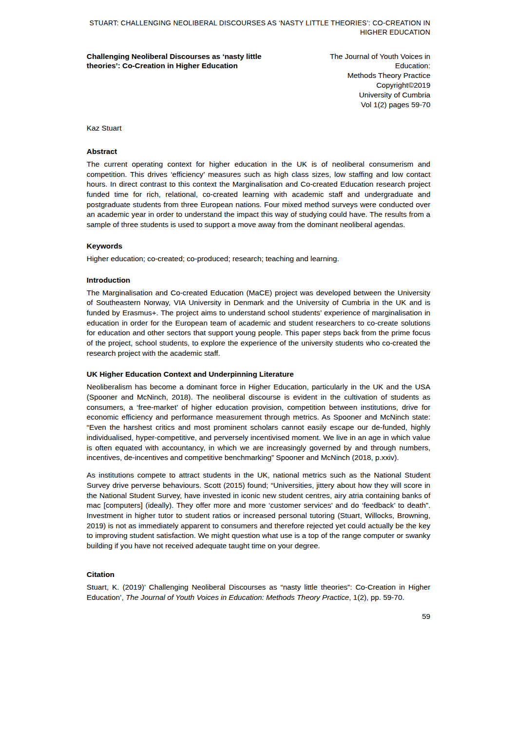STUART: CHALLENGING NEOLIBERAL DISCOURSES AS ‘NASTY LITTLE THEORIES’: CO-CREATION IN HIGHER EDUCATION
Challenging Neoliberal Discourses as ‘nasty little theories’: Co-Creation in Higher Education
The Journal of Youth Voices in Education:
Methods Theory Practice
Copyright©2019
University of Cumbria
Vol 1(2) pages 59-70
Kaz Stuart
Abstract
The current operating context for higher education in the UK is of neoliberal consumerism and competition. This drives ‘efficiency’ measures such as high class sizes, low staffing and low contact hours. In direct contrast to this context the Marginalisation and Co-created Education research project funded time for rich, relational, co-created learning with academic staff and undergraduate and postgraduate students from three European nations. Four mixed method surveys were conducted over an academic year in order to understand the impact this way of studying could have. The results from a sample of three students is used to support a move away from the dominant neoliberal agendas.
Keywords
Higher education; co-created; co-produced; research; teaching and learning.
Introduction
The Marginalisation and Co-created Education (MaCE) project was developed between the University of Southeastern Norway, VIA University in Denmark and the University of Cumbria in the UK and is funded by Erasmus+. The project aims to understand school students’ experience of marginalisation in education in order for the European team of academic and student researchers to co-create solutions for education and other sectors that support young people. This paper steps back from the prime focus of the project, school students, to explore the experience of the university students who co-created the research project with the academic staff.
UK Higher Education Context and Underpinning Literature
Neoliberalism has become a dominant force in Higher Education, particularly in the UK and the USA (Spooner and McNinch, 2018). The neoliberal discourse is evident in the cultivation of students as consumers, a ‘free-market’ of higher education provision, competition between institutions, drive for economic efficiency and performance measurement through metrics. As Spooner and McNinch state: “Even the harshest critics and most prominent scholars cannot easily escape our de-funded, highly individualised, hyper-competitive, and perversely incentivised moment. We live in an age in which value is often equated with accountancy, in which we are increasingly governed by and through numbers, incentives, de-incentives and competitive benchmarking” Spooner and McNinch (2018, p.xxiv).
As institutions compete to attract students in the UK, national metrics such as the National Student Survey drive perverse behaviours. Scott (2015) found; “Universities, jittery about how they will score in the National Student Survey, have invested in iconic new student centres, airy atria containing banks of mac [computers] (ideally). They offer more and more ‘customer services’ and do ‘feedback’ to death”. Investment in higher tutor to student ratios or increased personal tutoring (Stuart, Willocks, Browning, 2019) is not as immediately apparent to consumers and therefore rejected yet could actually be the key to improving student satisfaction. We might question what use is a top of the range computer or swanky building if you have not received adequate taught time on your degree.
Citation
Stuart, K. (2019)’ Challenging Neoliberal Discourses as “nasty little theories”: Co-Creation in Higher Education’, The Journal of Youth Voices in Education: Methods Theory Practice, 1(2), pp. 59-70.
59